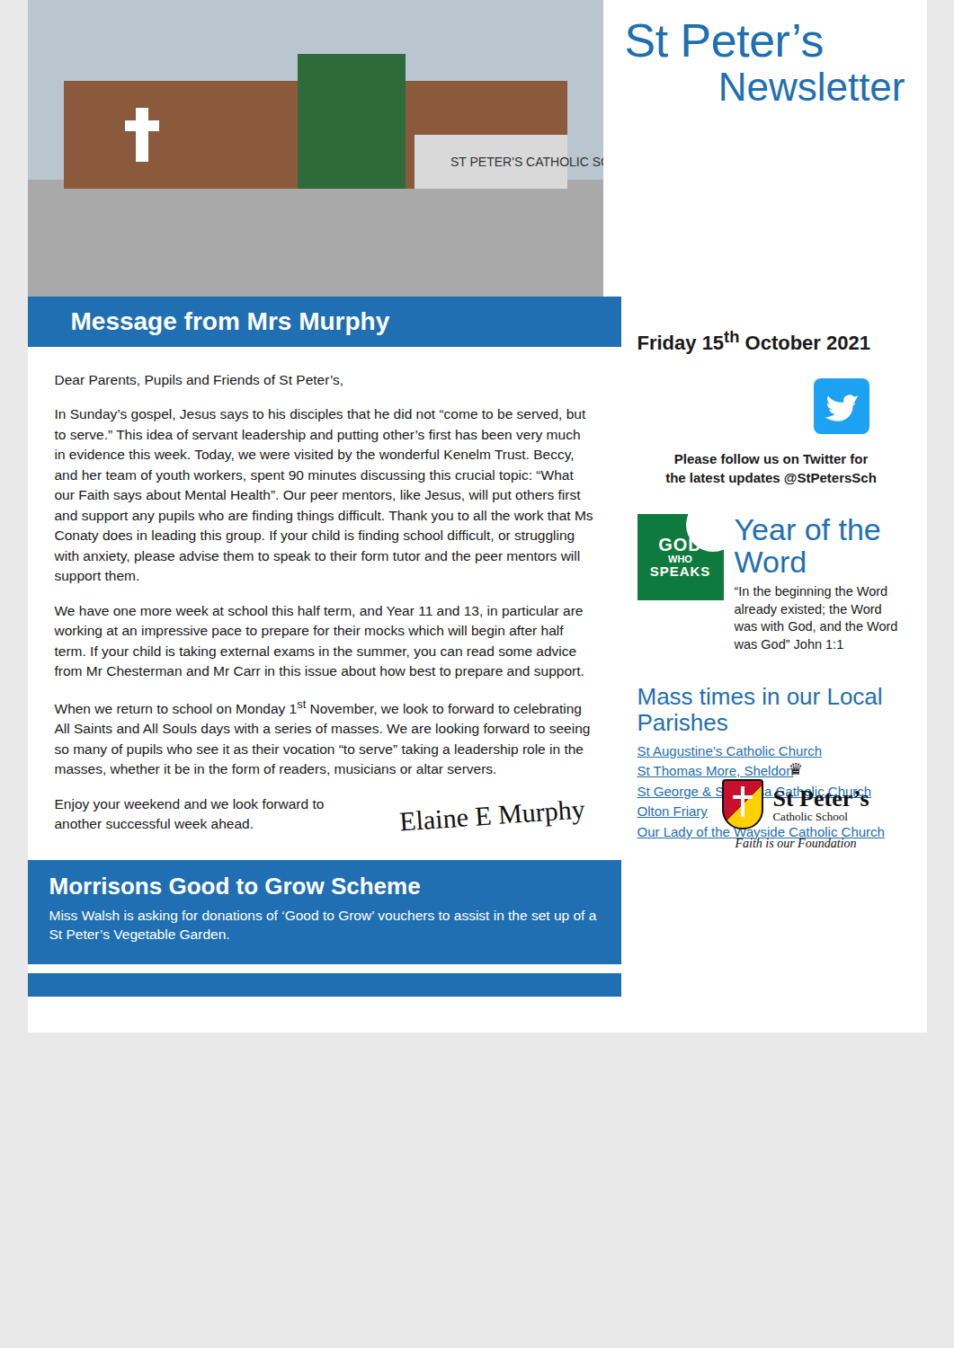St Peter’s
Newsletter
Message from Mrs Murphy
Dear Parents, Pupils and Friends of St Peter’s,
In Sunday’s gospel, Jesus says to his disciples that he did not “come to be served, but to serve.” This idea of servant leadership and putting other’s first has been very much in evidence this week. Today, we were visited by the wonderful Kenelm Trust. Beccy, and her team of youth workers, spent 90 minutes discussing this crucial topic: “What our Faith says about Mental Health”. Our peer mentors, like Jesus, will put others first and support any pupils who are finding things difficult. Thank you to all the work that Ms Conaty does in leading this group. If your child is finding school difficult, or struggling with anxiety, please advise them to speak to their form tutor and the peer mentors will support them.
We have one more week at school this half term, and Year 11 and 13, in particular are working at an impressive pace to prepare for their mocks which will begin after half term. If your child is taking external exams in the summer, you can read some advice from Mr Chesterman and Mr Carr in this issue about how best to prepare and support.
When we return to school on Monday 1st November, we look to forward to celebrating All Saints and All Souls days with a series of masses. We are looking forward to seeing so many of pupils who see it as their vocation “to serve” taking a leadership role in the masses, whether it be in the form of readers, musicians or altar servers.
Enjoy your weekend and we look forward to
another successful week ahead.
Elaine E Murphy
Morrisons Good to Grow Scheme
Miss Walsh is asking for donations of ‘Good to Grow’ vouchers to assist in the set up of a St Peter’s Vegetable Garden.
Friday 15th October 2021
Please follow us on Twitter for
the latest updates @StPetersSch
GOD WHO SPEAKS
Year of the Word
“In the beginning the Word already existed; the Word was with God, and the Word was God” John 1:1
Mass times in our Local Parishes
St Augustine’s Catholic Church
St Thomas More, Sheldon
St George & St Teresa Catholic Church
Olton Friary
Our Lady of the Wayside Catholic Church
♛
St Peter’s
Catholic School
Faith is our Foundation